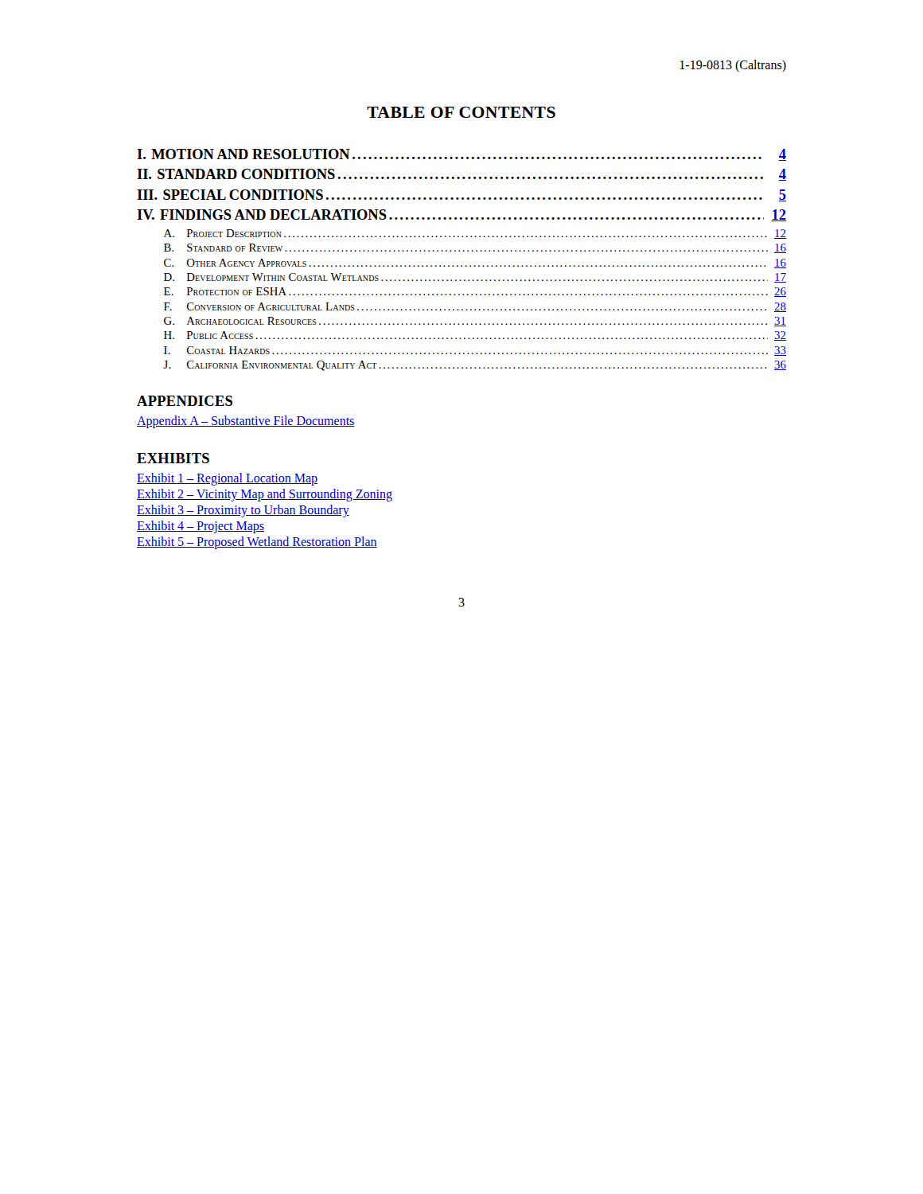1-19-0813 (Caltrans)
TABLE OF CONTENTS
I. MOTION AND RESOLUTION 4
II. STANDARD CONDITIONS 4
III. SPECIAL CONDITIONS 5
IV. FINDINGS AND DECLARATIONS 12
A. Project Description 12
B. Standard of Review 16
C. Other Agency Approvals 16
D. Development Within Coastal Wetlands 17
E. Protection of ESHA 26
F. Conversion of Agricultural Lands 28
G. Archaeological Resources 31
H. Public Access 32
I. Coastal Hazards 33
J. California Environmental Quality Act 36
APPENDICES
Appendix A – Substantive File Documents
EXHIBITS
Exhibit 1 – Regional Location Map
Exhibit 2 – Vicinity Map and Surrounding Zoning
Exhibit 3 – Proximity to Urban Boundary
Exhibit 4 – Project Maps
Exhibit 5 – Proposed Wetland Restoration Plan
3